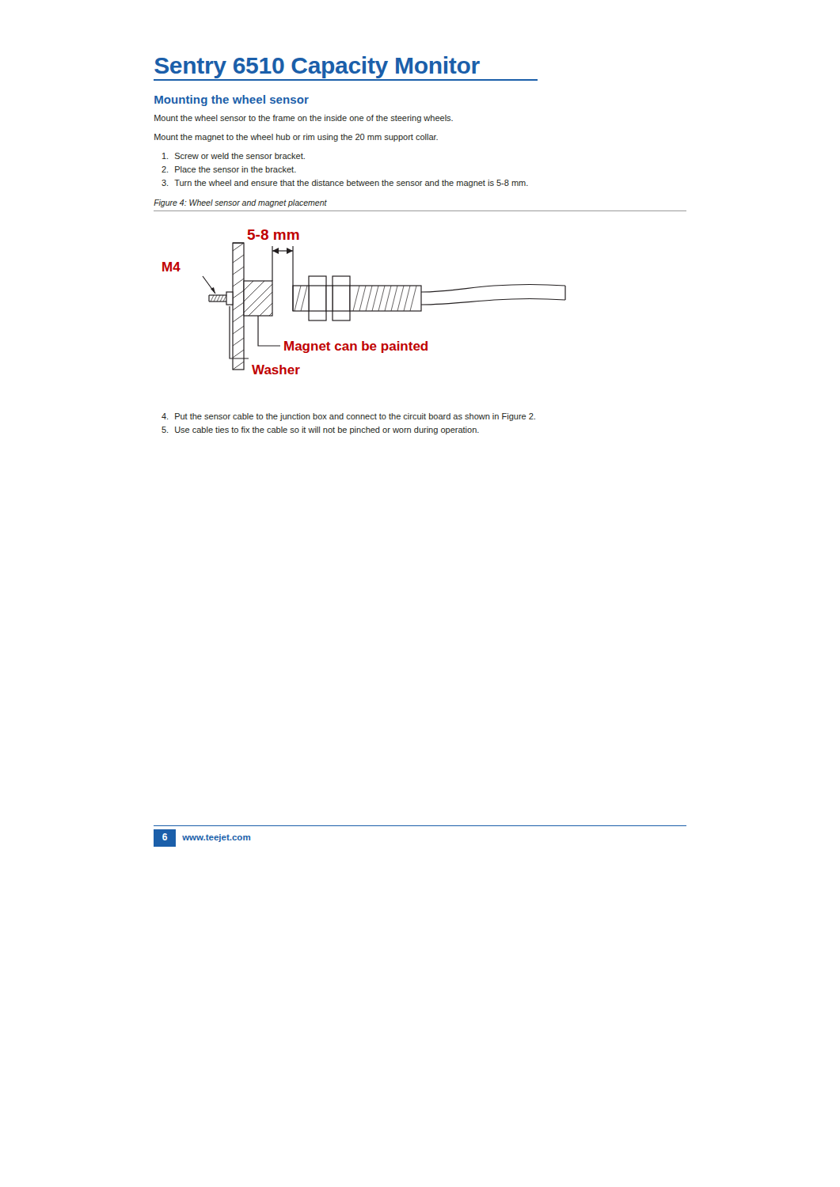Sentry 6510 Capacity Monitor
Mounting the wheel sensor
Mount the wheel sensor to the frame on the inside one of the steering wheels.
Mount the magnet to the wheel hub or rim using the 20 mm support collar.
Screw or weld the sensor bracket.
Place the sensor in the bracket.
Turn the wheel and ensure that the distance between the sensor and the magnet is 5-8 mm.
Figure 4: Wheel sensor and magnet placement
5-8 mm M4 Magnet can be painted Washer
Put the sensor cable to the junction box and connect to the circuit board as shown in Figure 2.
Use cable ties to fix the cable so it will not be pinched or worn during operation.
6 www.teejet.com